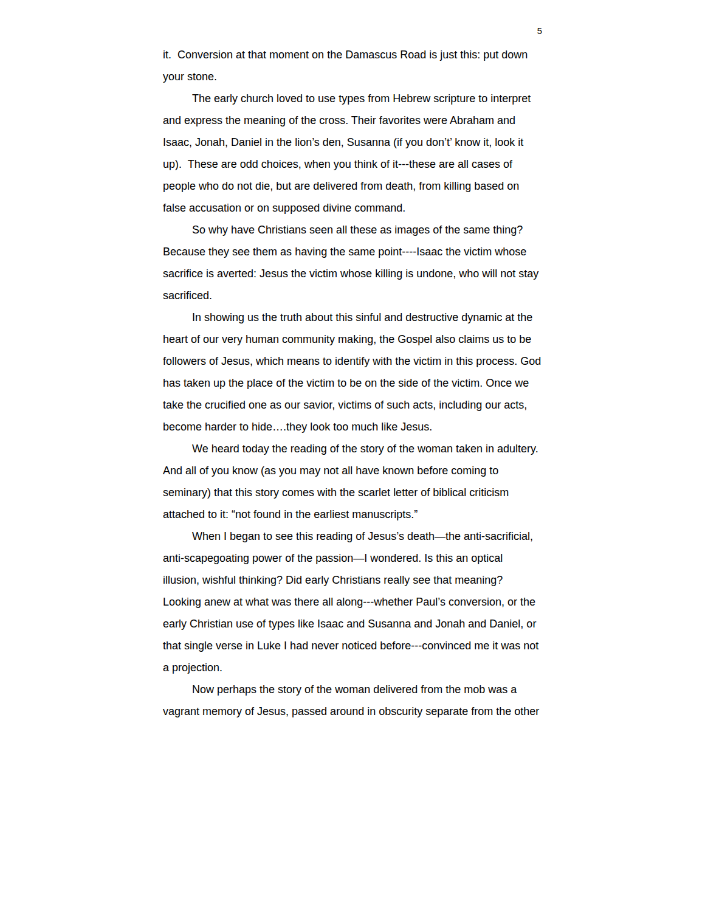5
it. Conversion at that moment on the Damascus Road is just this: put down your stone.
The early church loved to use types from Hebrew scripture to interpret and express the meaning of the cross. Their favorites were Abraham and Isaac, Jonah, Daniel in the lion’s den, Susanna (if you don’t’ know it, look it up). These are odd choices, when you think of it---these are all cases of people who do not die, but are delivered from death, from killing based on false accusation or on supposed divine command.
So why have Christians seen all these as images of the same thing? Because they see them as having the same point----Isaac the victim whose sacrifice is averted: Jesus the victim whose killing is undone, who will not stay sacrificed.
In showing us the truth about this sinful and destructive dynamic at the heart of our very human community making, the Gospel also claims us to be followers of Jesus, which means to identify with the victim in this process. God has taken up the place of the victim to be on the side of the victim. Once we take the crucified one as our savior, victims of such acts, including our acts, become harder to hide….they look too much like Jesus.
We heard today the reading of the story of the woman taken in adultery. And all of you know (as you may not all have known before coming to seminary) that this story comes with the scarlet letter of biblical criticism attached to it: “not found in the earliest manuscripts.”
When I began to see this reading of Jesus’s death—the anti-sacrificial, anti-scapegoating power of the passion—I wondered. Is this an optical illusion, wishful thinking? Did early Christians really see that meaning? Looking anew at what was there all along---whether Paul’s conversion, or the early Christian use of types like Isaac and Susanna and Jonah and Daniel, or that single verse in Luke I had never noticed before---convinced me it was not a projection.
Now perhaps the story of the woman delivered from the mob was a vagrant memory of Jesus, passed around in obscurity separate from the other